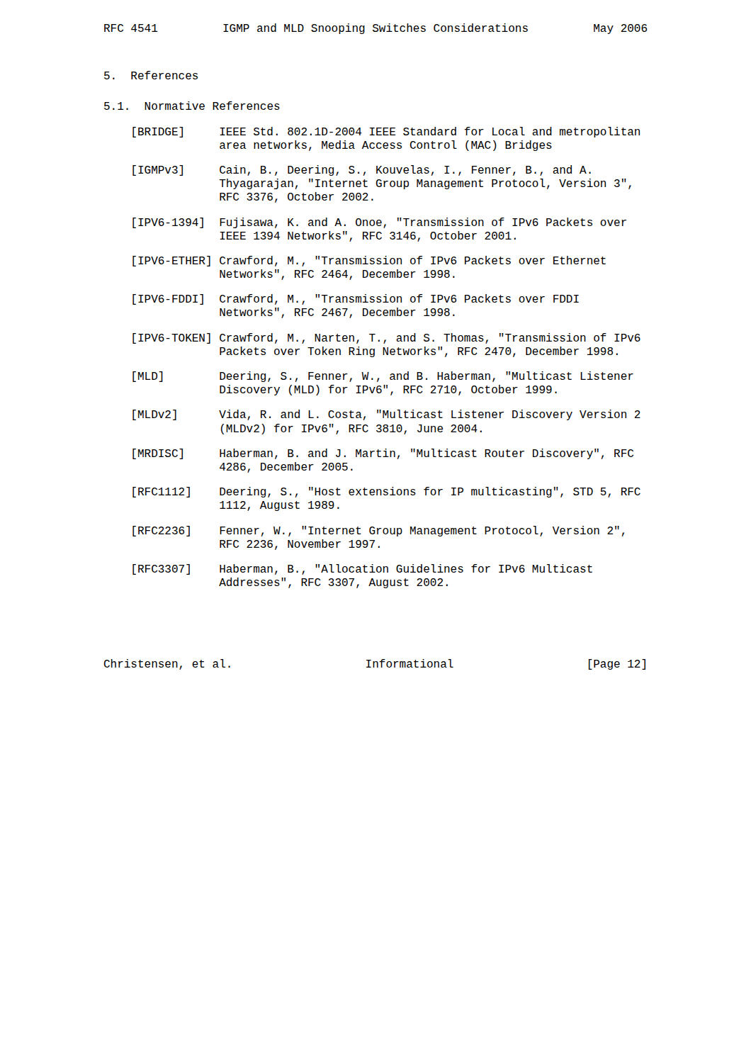RFC 4541 IGMP and MLD Snooping Switches Considerations May 2006
5. References
5.1. Normative References
[BRIDGE]
IEEE Std. 802.1D-2004 IEEE Standard for Local and metropolitan area networks, Media Access Control (MAC) Bridges
[IGMPv3]
Cain, B., Deering, S., Kouvelas, I., Fenner, B., and A. Thyagarajan, "Internet Group Management Protocol, Version 3", RFC 3376, October 2002.
[IPV6-1394]
Fujisawa, K. and A. Onoe, "Transmission of IPv6 Packets over IEEE 1394 Networks", RFC 3146, October 2001.
[IPV6-ETHER]
Crawford, M., "Transmission of IPv6 Packets over Ethernet Networks", RFC 2464, December 1998.
[IPV6-FDDI]
Crawford, M., "Transmission of IPv6 Packets over FDDI Networks", RFC 2467, December 1998.
[IPV6-TOKEN]
Crawford, M., Narten, T., and S. Thomas, "Transmission of IPv6 Packets over Token Ring Networks", RFC 2470, December 1998.
[MLD]
Deering, S., Fenner, W., and B. Haberman, "Multicast Listener Discovery (MLD) for IPv6", RFC 2710, October 1999.
[MLDv2]
Vida, R. and L. Costa, "Multicast Listener Discovery Version 2 (MLDv2) for IPv6", RFC 3810, June 2004.
[MRDISC]
Haberman, B. and J. Martin, "Multicast Router Discovery", RFC 4286, December 2005.
[RFC1112]
Deering, S., "Host extensions for IP multicasting", STD 5, RFC 1112, August 1989.
[RFC2236]
Fenner, W., "Internet Group Management Protocol, Version 2", RFC 2236, November 1997.
[RFC3307]
Haberman, B., "Allocation Guidelines for IPv6 Multicast Addresses", RFC 3307, August 2002.
Christensen, et al. Informational [Page 12]